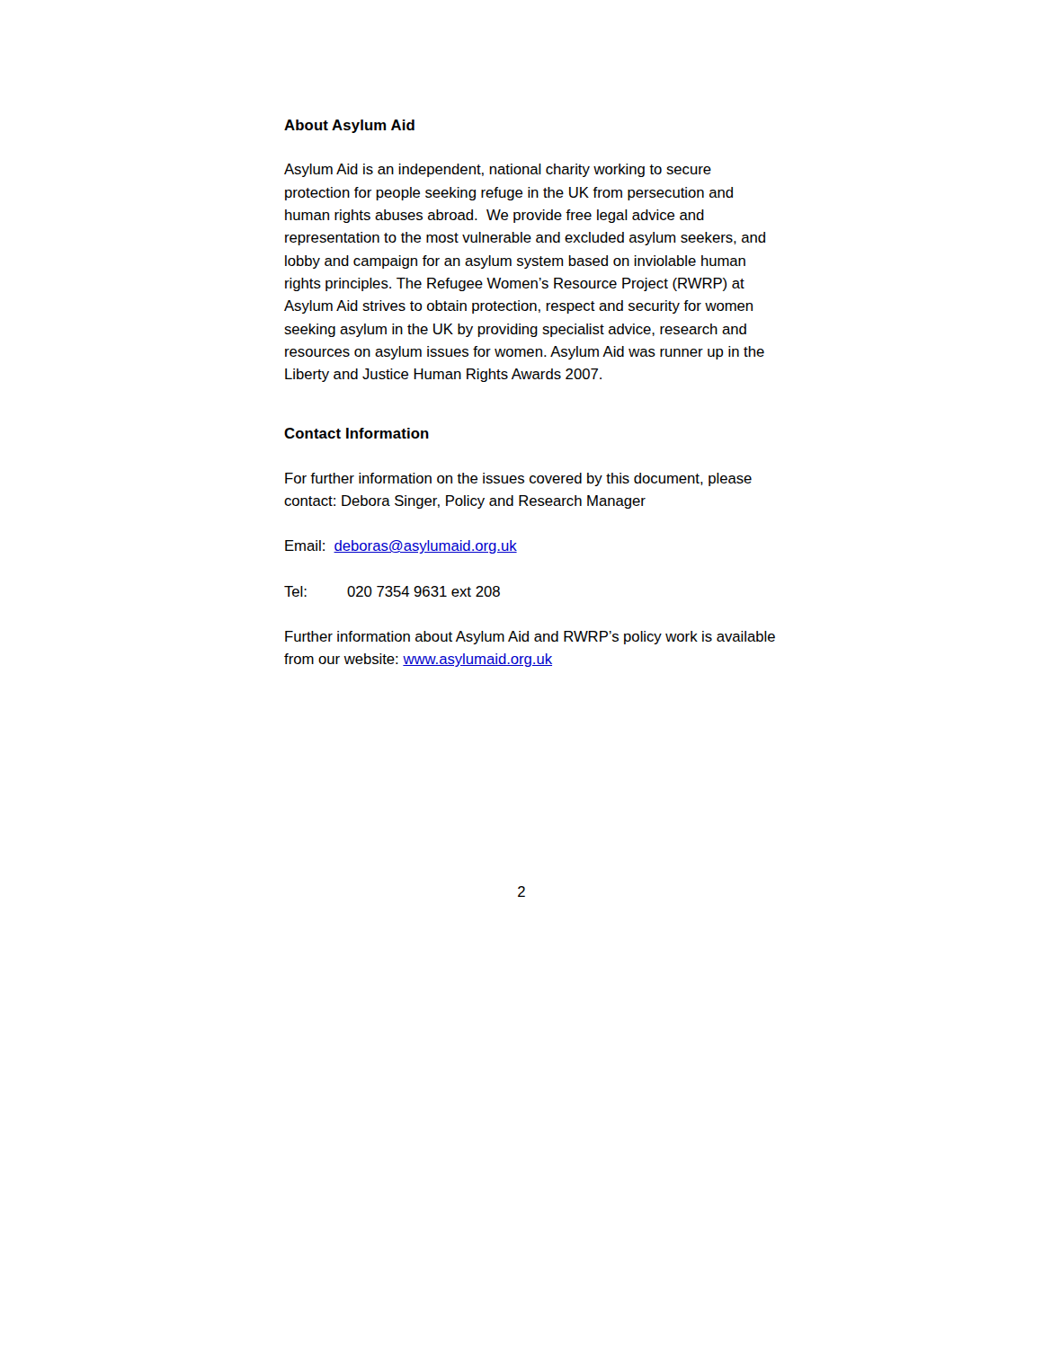About Asylum Aid
Asylum Aid is an independent, national charity working to secure protection for people seeking refuge in the UK from persecution and human rights abuses abroad. We provide free legal advice and representation to the most vulnerable and excluded asylum seekers, and lobby and campaign for an asylum system based on inviolable human rights principles. The Refugee Women’s Resource Project (RWRP) at Asylum Aid strives to obtain protection, respect and security for women seeking asylum in the UK by providing specialist advice, research and resources on asylum issues for women. Asylum Aid was runner up in the Liberty and Justice Human Rights Awards 2007.
Contact Information
For further information on the issues covered by this document, please contact: Debora Singer, Policy and Research Manager
Email: deboras@asylumaid.org.uk
Tel: 020 7354 9631 ext 208
Further information about Asylum Aid and RWRP’s policy work is available from our website: www.asylumaid.org.uk
2